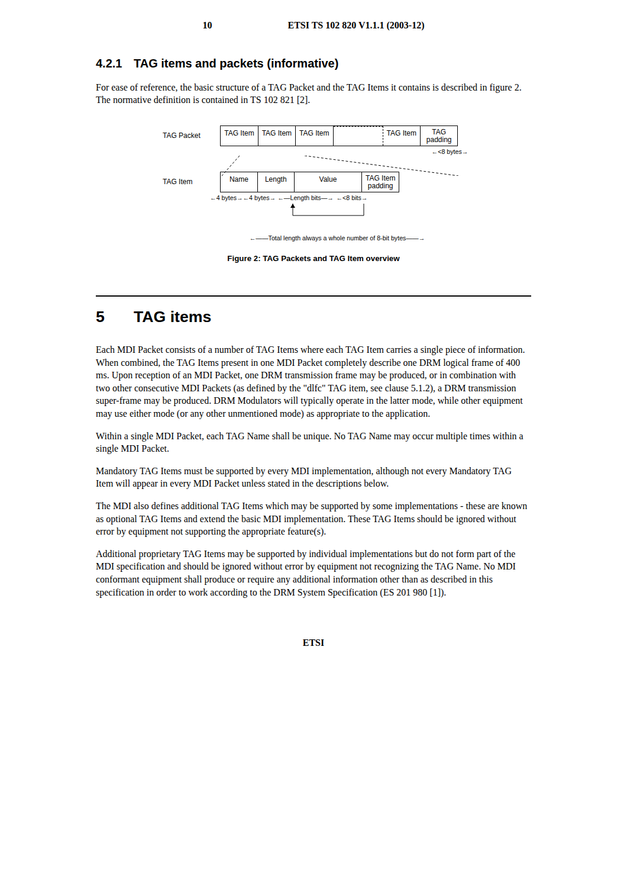10 ETSI TS 102 820 V1.1.1 (2003-12)
4.2.1 TAG items and packets (informative)
For ease of reference, the basic structure of a TAG Packet and the TAG Items it contains is described in figure 2. The normative definition is contained in TS 102 821 [2].
TAG Packet
TAG Item
TAG Item
TAG Item
TAG Item
TAG
padding
←<8 bytes→
TAG Item
Name
Length
Value
TAG Item
padding
←4 bytes→
←4 bytes→
←—Length bits—→
←<8 bits→
←——Total length always a whole number of 8-bit bytes——→
Figure 2: TAG Packets and TAG Item overview
5 TAG items
Each MDI Packet consists of a number of TAG Items where each TAG Item carries a single piece of information. When combined, the TAG Items present in one MDI Packet completely describe one DRM logical frame of 400 ms. Upon reception of an MDI Packet, one DRM transmission frame may be produced, or in combination with two other consecutive MDI Packets (as defined by the "dlfc" TAG item, see clause 5.1.2), a DRM transmission super-frame may be produced. DRM Modulators will typically operate in the latter mode, while other equipment may use either mode (or any other unmentioned mode) as appropriate to the application.
Within a single MDI Packet, each TAG Name shall be unique. No TAG Name may occur multiple times within a single MDI Packet.
Mandatory TAG Items must be supported by every MDI implementation, although not every Mandatory TAG Item will appear in every MDI Packet unless stated in the descriptions below.
The MDI also defines additional TAG Items which may be supported by some implementations - these are known as optional TAG Items and extend the basic MDI implementation. These TAG Items should be ignored without error by equipment not supporting the appropriate feature(s).
Additional proprietary TAG Items may be supported by individual implementations but do not form part of the MDI specification and should be ignored without error by equipment not recognizing the TAG Name. No MDI conformant equipment shall produce or require any additional information other than as described in this specification in order to work according to the DRM System Specification (ES 201 980 [1]).
ETSI